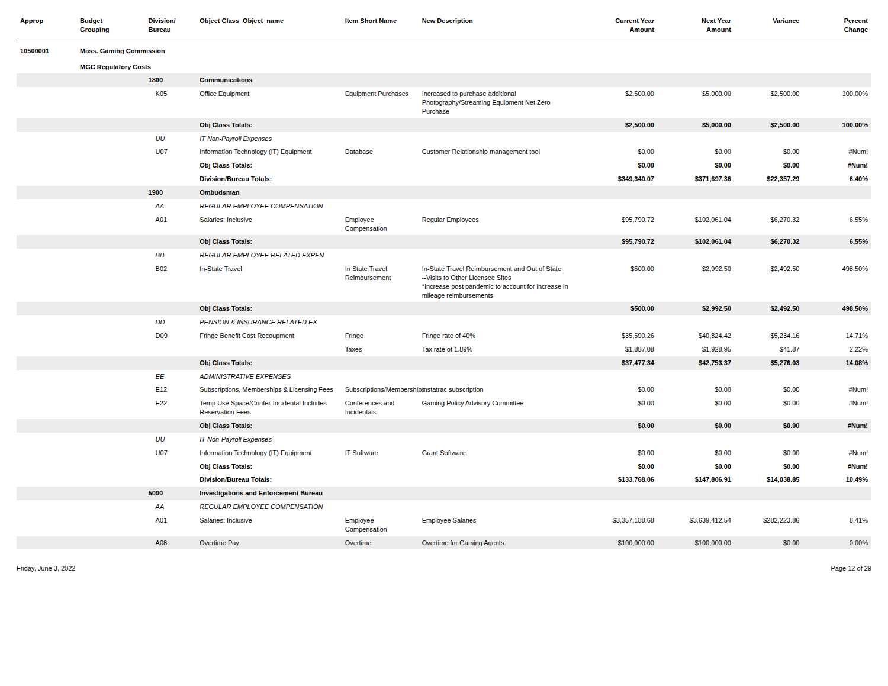| Approp | Budget Grouping | Division/ Bureau | Object Class Object_name | Item Short Name | New Description | Current Year Amount | Next Year Amount | Variance | Percent Change |
| --- | --- | --- | --- | --- | --- | --- | --- | --- | --- |
| 10500001 | Mass. Gaming Commission |
| | MGC Regulatory Costs | |
| | | 1800 | Communications |
| | | K05 | Office Equipment | Equipment Purchases | Increased to purchase additional Photography/Streaming Equipment Net Zero Purchase | $2,500.00 | $5,000.00 | $2,500.00 | 100.00% |
| | | | Obj Class Totals: | | | $2,500.00 | $5,000.00 | $2,500.00 | 100.00% |
| | | UU | IT Non-Payroll Expenses | | | | | | |
| | | U07 | Information Technology (IT) Equipment | Database | Customer Relationship management tool | $0.00 | $0.00 | $0.00 | #Num! |
| | | | Obj Class Totals: | | | $0.00 | $0.00 | $0.00 | #Num! |
| | | | Division/Bureau Totals: | | | $349,340.07 | $371,697.36 | $22,357.29 | 6.40% |
| | | 1900 | Ombudsman |
| | | AA | REGULAR EMPLOYEE COMPENSATION | | | | | | |
| | | A01 | Salaries: Inclusive | Employee Compensation | Regular Employees | $95,790.72 | $102,061.04 | $6,270.32 | 6.55% |
| | | | Obj Class Totals: | | | $95,790.72 | $102,061.04 | $6,270.32 | 6.55% |
| | | BB | REGULAR EMPLOYEE RELATED EXPEN | | | | | | |
| | | B02 | In-State Travel | In State Travel Reimbursement | In-State Travel Reimbursement and Out of State --Visits to Other Licensee Sites *Increase post pandemic to account for increase in mileage reimbursements | $500.00 | $2,992.50 | $2,492.50 | 498.50% |
| | | | Obj Class Totals: | | | $500.00 | $2,992.50 | $2,492.50 | 498.50% |
| | | DD | PENSION & INSURANCE RELATED EX | | | | | | |
| | | D09 | Fringe Benefit Cost Recoupment | Fringe | Fringe rate of 40% | $35,590.26 | $40,824.42 | $5,234.16 | 14.71% |
| | | | | Taxes | Tax rate of 1.89% | $1,887.08 | $1,928.95 | $41.87 | 2.22% |
| | | | Obj Class Totals: | | | $37,477.34 | $42,753.37 | $5,276.03 | 14.08% |
| | | EE | ADMINISTRATIVE EXPENSES | | | | | | |
| | | E12 | Subscriptions, Memberships & Licensing Fees | Subscriptions/Memberships | Instatrac subscription | $0.00 | $0.00 | $0.00 | #Num! |
| | | E22 | Temp Use Space/Confer-Incidental Includes Reservation Fees | Conferences and Incidentals | Gaming Policy Advisory Committee | $0.00 | $0.00 | $0.00 | #Num! |
| | | | Obj Class Totals: | | | $0.00 | $0.00 | $0.00 | #Num! |
| | | UU | IT Non-Payroll Expenses | | | | | | |
| | | U07 | Information Technology (IT) Equipment | IT Software | Grant Software | $0.00 | $0.00 | $0.00 | #Num! |
| | | | Obj Class Totals: | | | $0.00 | $0.00 | $0.00 | #Num! |
| | | | Division/Bureau Totals: | | | $133,768.06 | $147,806.91 | $14,038.85 | 10.49% |
| | | 5000 | Investigations and Enforcement Bureau |
| | | AA | REGULAR EMPLOYEE COMPENSATION | | | | | | |
| | | A01 | Salaries: Inclusive | Employee Compensation | Employee Salaries | $3,357,188.68 | $3,639,412.54 | $282,223.86 | 8.41% |
| | | A08 | Overtime Pay | Overtime | Overtime for Gaming Agents. | $100,000.00 | $100,000.00 | $0.00 | 0.00% |
Friday, June 3, 2022 Page 12 of 29